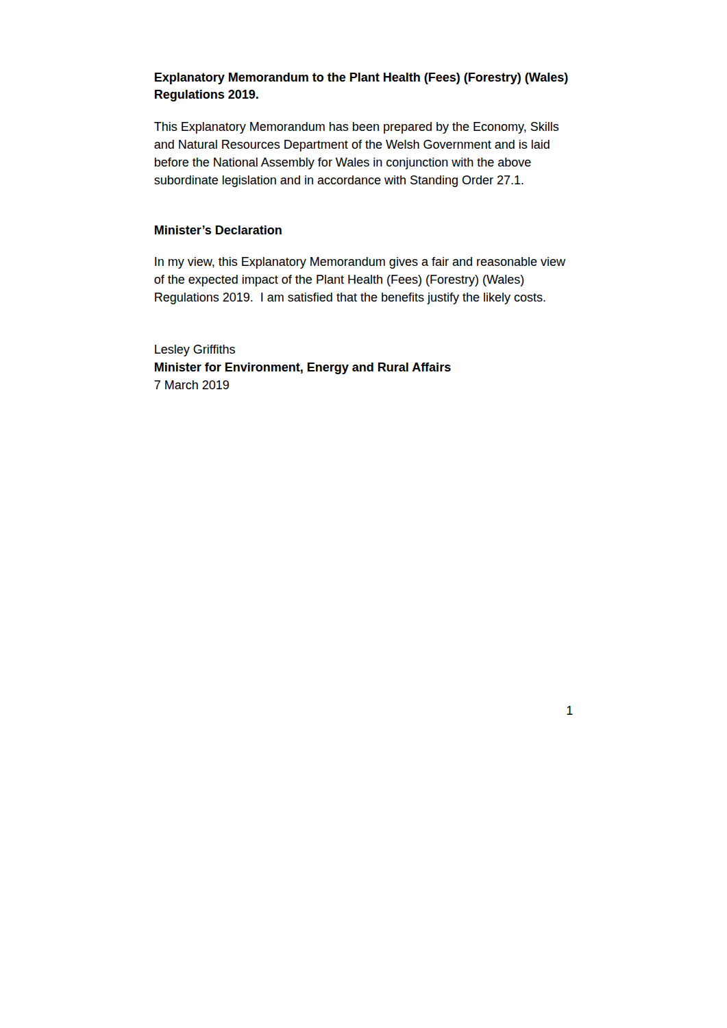Explanatory Memorandum to the Plant Health (Fees) (Forestry) (Wales) Regulations 2019.
This Explanatory Memorandum has been prepared by the Economy, Skills and Natural Resources Department of the Welsh Government and is laid before the National Assembly for Wales in conjunction with the above subordinate legislation and in accordance with Standing Order 27.1.
Minister’s Declaration
In my view, this Explanatory Memorandum gives a fair and reasonable view of the expected impact of the Plant Health (Fees) (Forestry) (Wales) Regulations 2019. I am satisfied that the benefits justify the likely costs.
Lesley Griffiths Minister for Environment, Energy and Rural Affairs 7 March 2019
1